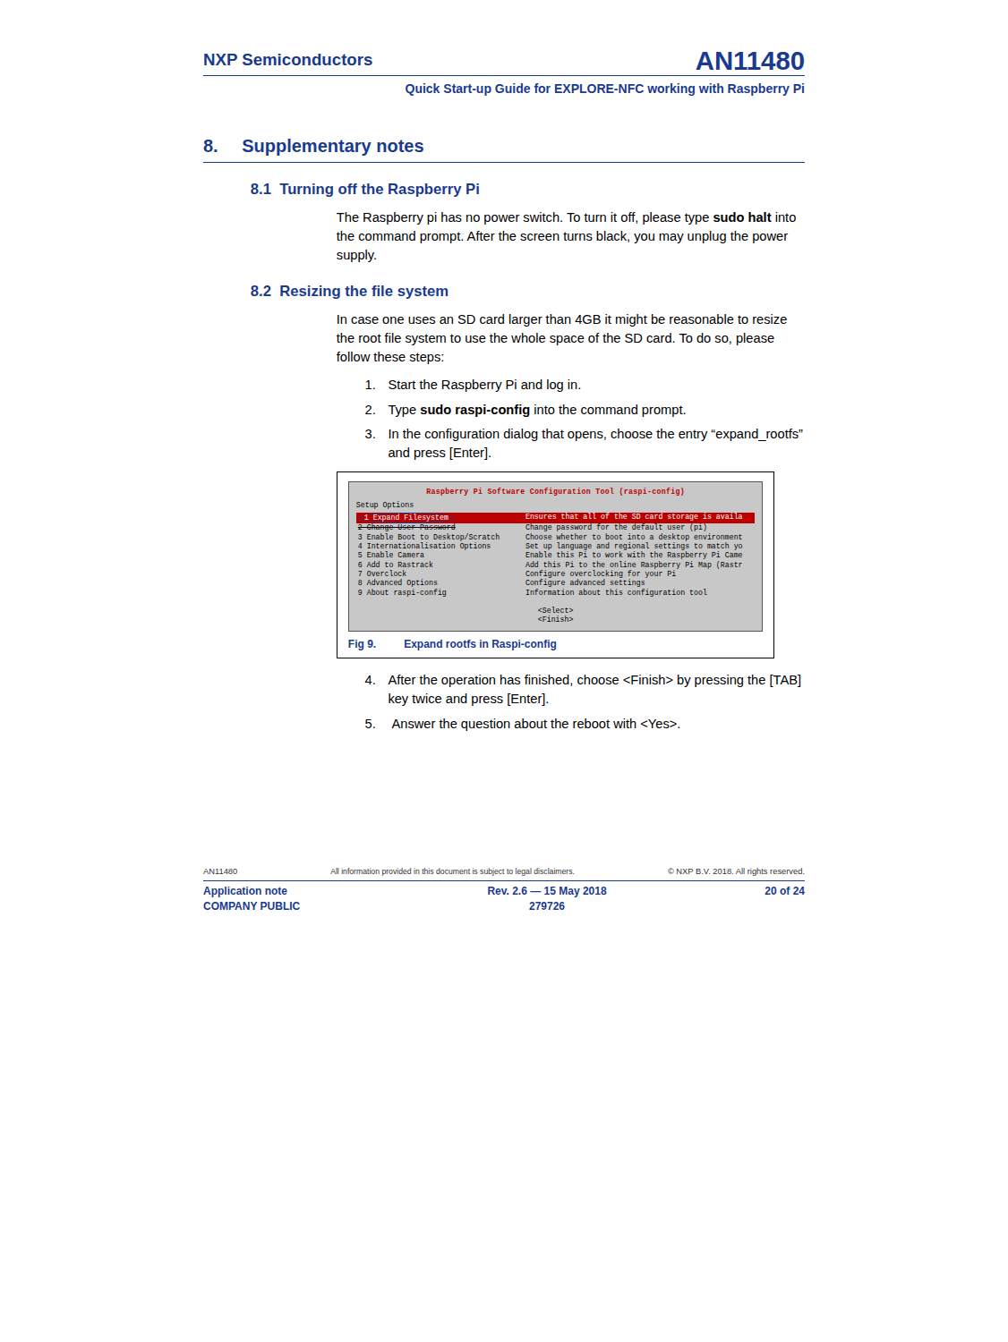NXP Semiconductors
AN11480
Quick Start-up Guide for EXPLORE-NFC working with Raspberry Pi
8. Supplementary notes
8.1 Turning off the Raspberry Pi
The Raspberry pi has no power switch. To turn it off, please type sudo halt into the command prompt. After the screen turns black, you may unplug the power supply.
8.2 Resizing the file system
In case one uses an SD card larger than 4GB it might be reasonable to resize the root file system to use the whole space of the SD card. To do so, please follow these steps:
Start the Raspberry Pi and log in.
Type sudo raspi-config into the command prompt.
In the configuration dialog that opens, choose the entry “expand_rootfs” and press [Enter].
Raspberry Pi Software Configuration Tool (raspi-config)
Setup Options
| 1 Expand Filesystem | Ensures that all of the SD card storage is availa |
| 2 Change User Password | Change password for the default user (pi) |
| 3 Enable Boot to Desktop/Scratch | Choose whether to boot into a desktop environment |
| 4 Internationalisation Options | Set up language and regional settings to match yo |
| 5 Enable Camera | Enable this Pi to work with the Raspberry Pi Came |
| 6 Add to Rastrack | Add this Pi to the online Raspberry Pi Map (Rastr |
| 7 Overclock | Configure overclocking for your Pi |
| 8 Advanced Options | Configure advanced settings |
| 9 About raspi-config | Information about this configuration tool |
<Select><Finish>
Fig 9. Expand rootfs in Raspi-config
After the operation has finished, choose <Finish> by pressing the [TAB] key twice and press [Enter].
Answer the question about the reboot with <Yes>.
AN11480
All information provided in this document is subject to legal disclaimers.
© NXP B.V. 2018. All rights reserved.
Application note
COMPANY PUBLIC
Rev. 2.6 — 15 May 2018
279726
20 of 24